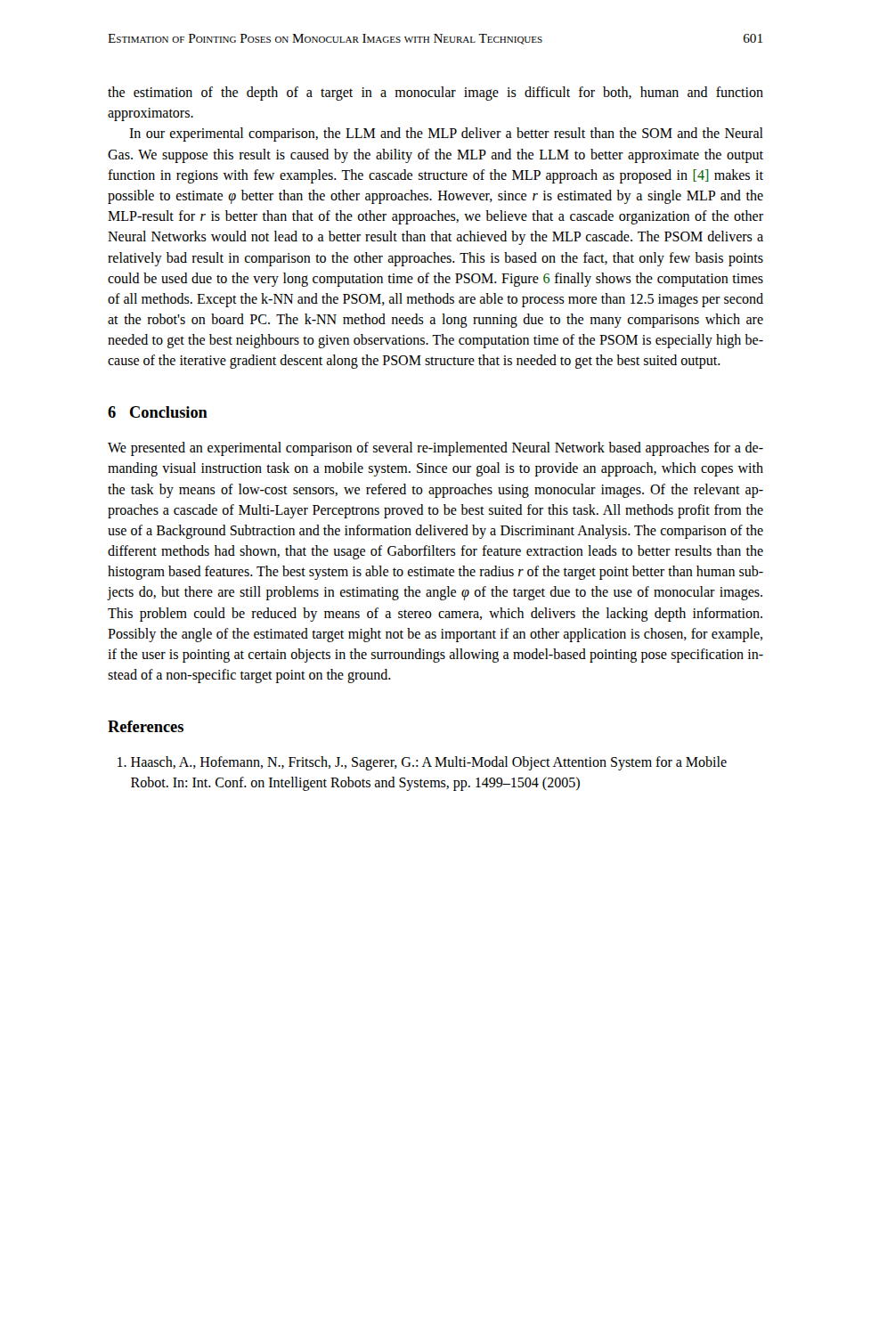Estimation of Pointing Poses on Monocular Images with Neural Techniques 601
the estimation of the depth of a target in a monocular image is difficult for both, human and function approximators.
In our experimental comparison, the LLM and the MLP deliver a better result than the SOM and the Neural Gas. We suppose this result is caused by the ability of the MLP and the LLM to better approximate the output function in regions with few examples. The cascade structure of the MLP approach as proposed in [4] makes it possible to estimate φ better than the other approaches. However, since r is estimated by a single MLP and the MLP-result for r is better than that of the other approaches, we believe that a cascade organization of the other Neural Networks would not lead to a better result than that achieved by the MLP cascade. The PSOM delivers a relatively bad result in comparison to the other approaches. This is based on the fact, that only few basis points could be used due to the very long computation time of the PSOM. Figure 6 finally shows the computation times of all methods. Except the k-NN and the PSOM, all methods are able to process more than 12.5 images per second at the robot's on board PC. The k-NN method needs a long running due to the many comparisons which are needed to get the best neighbours to given observations. The computation time of the PSOM is especially high because of the iterative gradient descent along the PSOM structure that is needed to get the best suited output.
6 Conclusion
We presented an experimental comparison of several re-implemented Neural Network based approaches for a demanding visual instruction task on a mobile system. Since our goal is to provide an approach, which copes with the task by means of low-cost sensors, we refered to approaches using monocular images. Of the relevant approaches a cascade of Multi-Layer Perceptrons proved to be best suited for this task. All methods profit from the use of a Background Subtraction and the information delivered by a Discriminant Analysis. The comparison of the different methods had shown, that the usage of Gaborfilters for feature extraction leads to better results than the histogram based features. The best system is able to estimate the radius r of the target point better than human subjects do, but there are still problems in estimating the angle φ of the target due to the use of monocular images. This problem could be reduced by means of a stereo camera, which delivers the lacking depth information. Possibly the angle of the estimated target might not be as important if an other application is chosen, for example, if the user is pointing at certain objects in the surroundings allowing a model-based pointing pose specification instead of a non-specific target point on the ground.
References
Haasch, A., Hofemann, N., Fritsch, J., Sagerer, G.: A Multi-Modal Object Attention System for a Mobile Robot. In: Int. Conf. on Intelligent Robots and Systems, pp. 1499–1504 (2005)